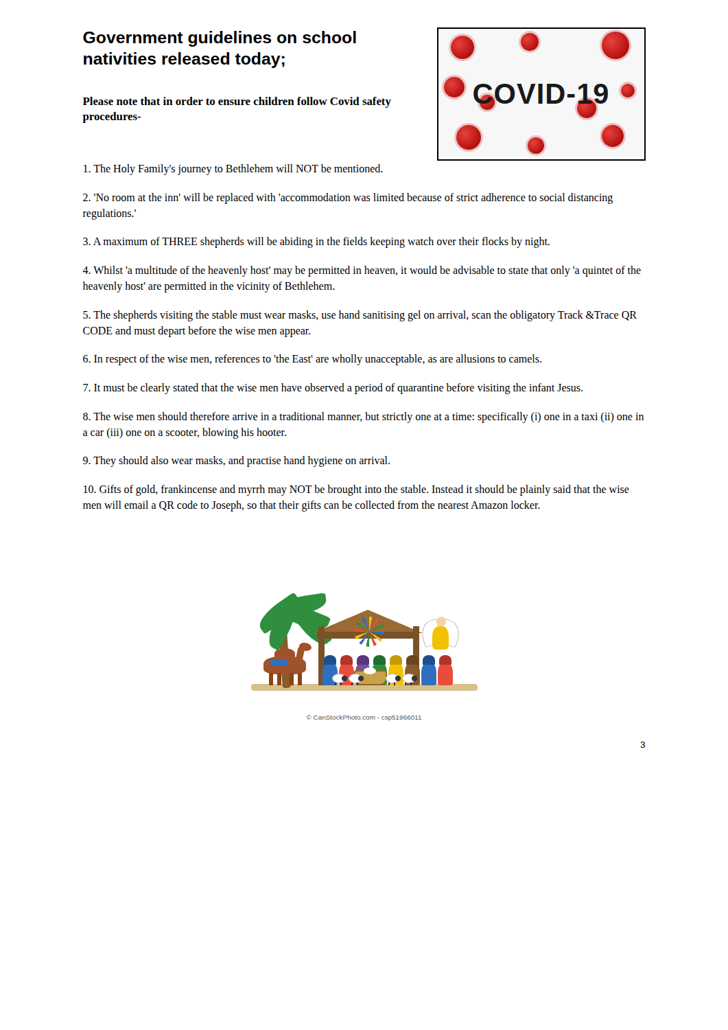Government guidelines on school nativities released today;
Please note that in order to ensure children follow Covid safety procedures-
COVID-19
The Holy Family's journey to Bethlehem will NOT be mentioned.
'No room at the inn' will be replaced with 'accommodation was limited because of strict adherence to social distancing regulations.'
A maximum of THREE shepherds will be abiding in the fields keeping watch over their flocks by night.
Whilst 'a multitude of the heavenly host' may be permitted in heaven, it would be advisable to state that only 'a quintet of the heavenly host' are permitted in the vicinity of Bethlehem.
The shepherds visiting the stable must wear masks, use hand sanitising gel on arrival, scan the obligatory Track &Trace QR CODE and must depart before the wise men appear.
In respect of the wise men, references to 'the East' are wholly unacceptable, as are allusions to camels.
It must be clearly stated that the wise men have observed a period of quarantine before visiting the infant Jesus.
The wise men should therefore arrive in a traditional manner, but strictly one at a time: specifically (i) one in a taxi (ii) one in a car (iii) one on a scooter, blowing his hooter.
They should also wear masks, and practise hand hygiene on arrival.
Gifts of gold, frankincense and myrrh may NOT be brought into the stable. Instead it should be plainly said that the wise men will email a QR code to Joseph, so that their gifts can be collected from the nearest Amazon locker.
© CanStockPhoto.com - csp51966011
3